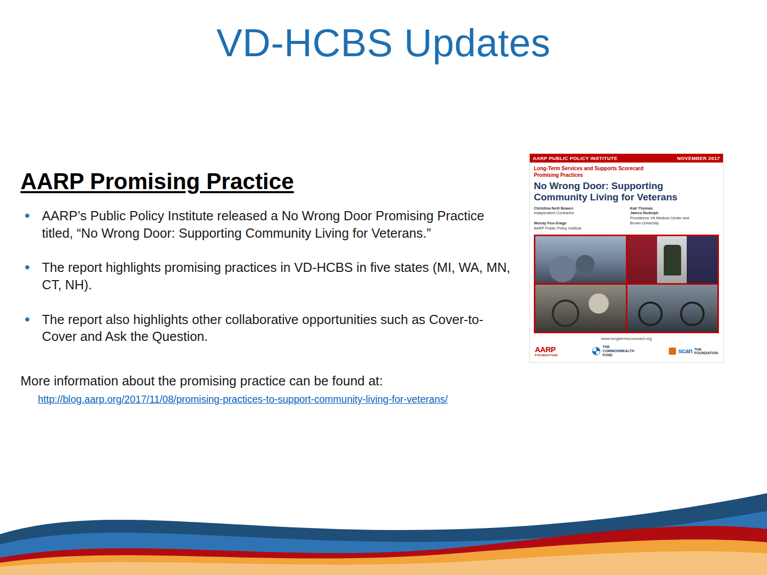VD-HCBS Updates
AARP Promising Practice
AARP’s Public Policy Institute released a No Wrong Door Promising Practice titled, “No Wrong Door: Supporting Community Living for Veterans.”
The report highlights promising practices in VD-HCBS in five states (MI, WA, MN, CT, NH).
The report also highlights other collaborative opportunities such as Cover-to-Cover and Ask the Question.
More information about the promising practice can be found at: http://blog.aarp.org/2017/11/08/promising-practices-to-support-community-living-for-veterans/
AARP PUBLIC POLICY INSTITUTE NOVEMBER 2017
Long-Term Services and Supports Scorecard
Promising Practices
No Wrong Door: Supporting
Community Living for Veterans
Christina Neill Bowen
Independent Contractor
Wendy Fox-Grage
AARP Public Policy Institute
Kali Thomas
James Rudolph
Providence VA Medical Center and
Brown University
www.longtermscorecard.org
AARPFOUNDATION
THE
COMMONWEALTH
FUND
scan THE
FOUNDATION